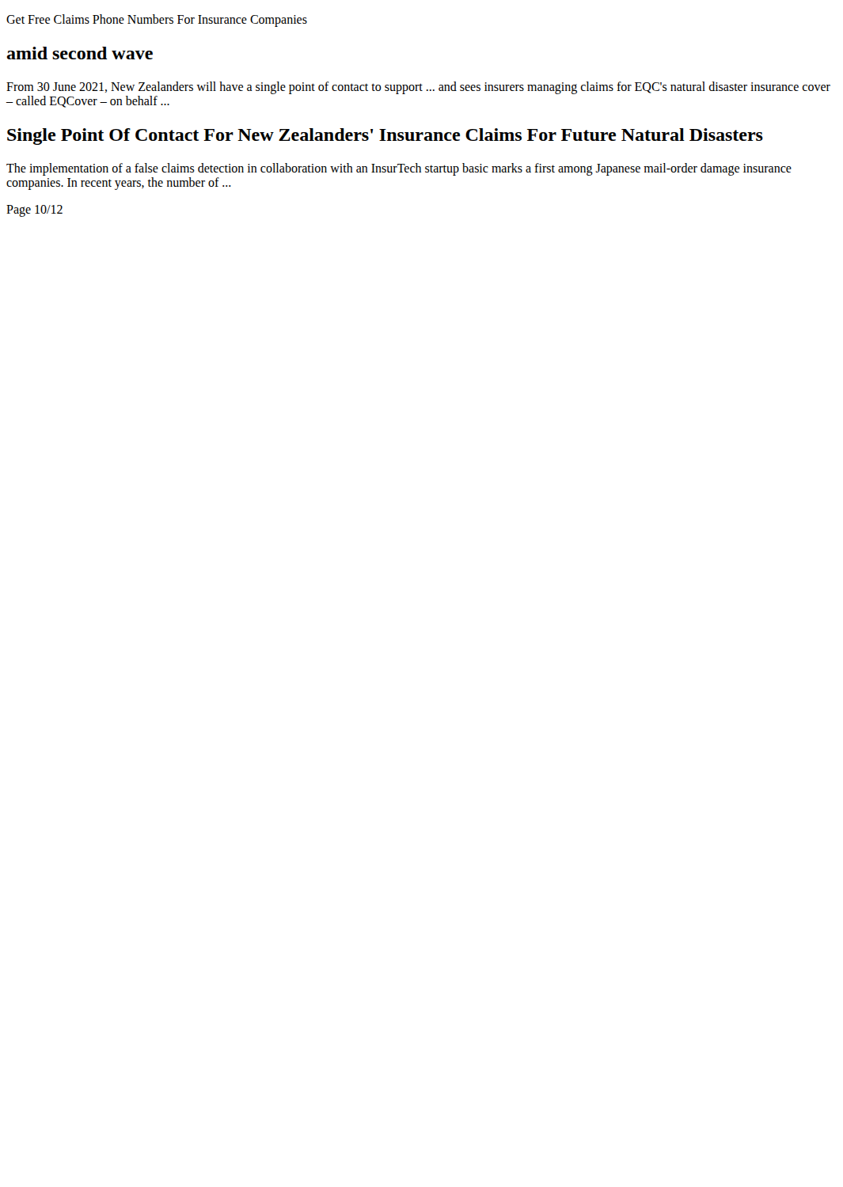Get Free Claims Phone Numbers For Insurance Companies
amid second wave
From 30 June 2021, New Zealanders will have a single point of contact to support ... and sees insurers managing claims for EQC's natural disaster insurance cover – called EQCover – on behalf ...
Single Point Of Contact For New Zealanders' Insurance Claims For Future Natural Disasters
The implementation of a false claims detection in collaboration with an InsurTech startup basic marks a first among Japanese mail-order damage insurance companies. In recent years, the number of ...
Page 10/12